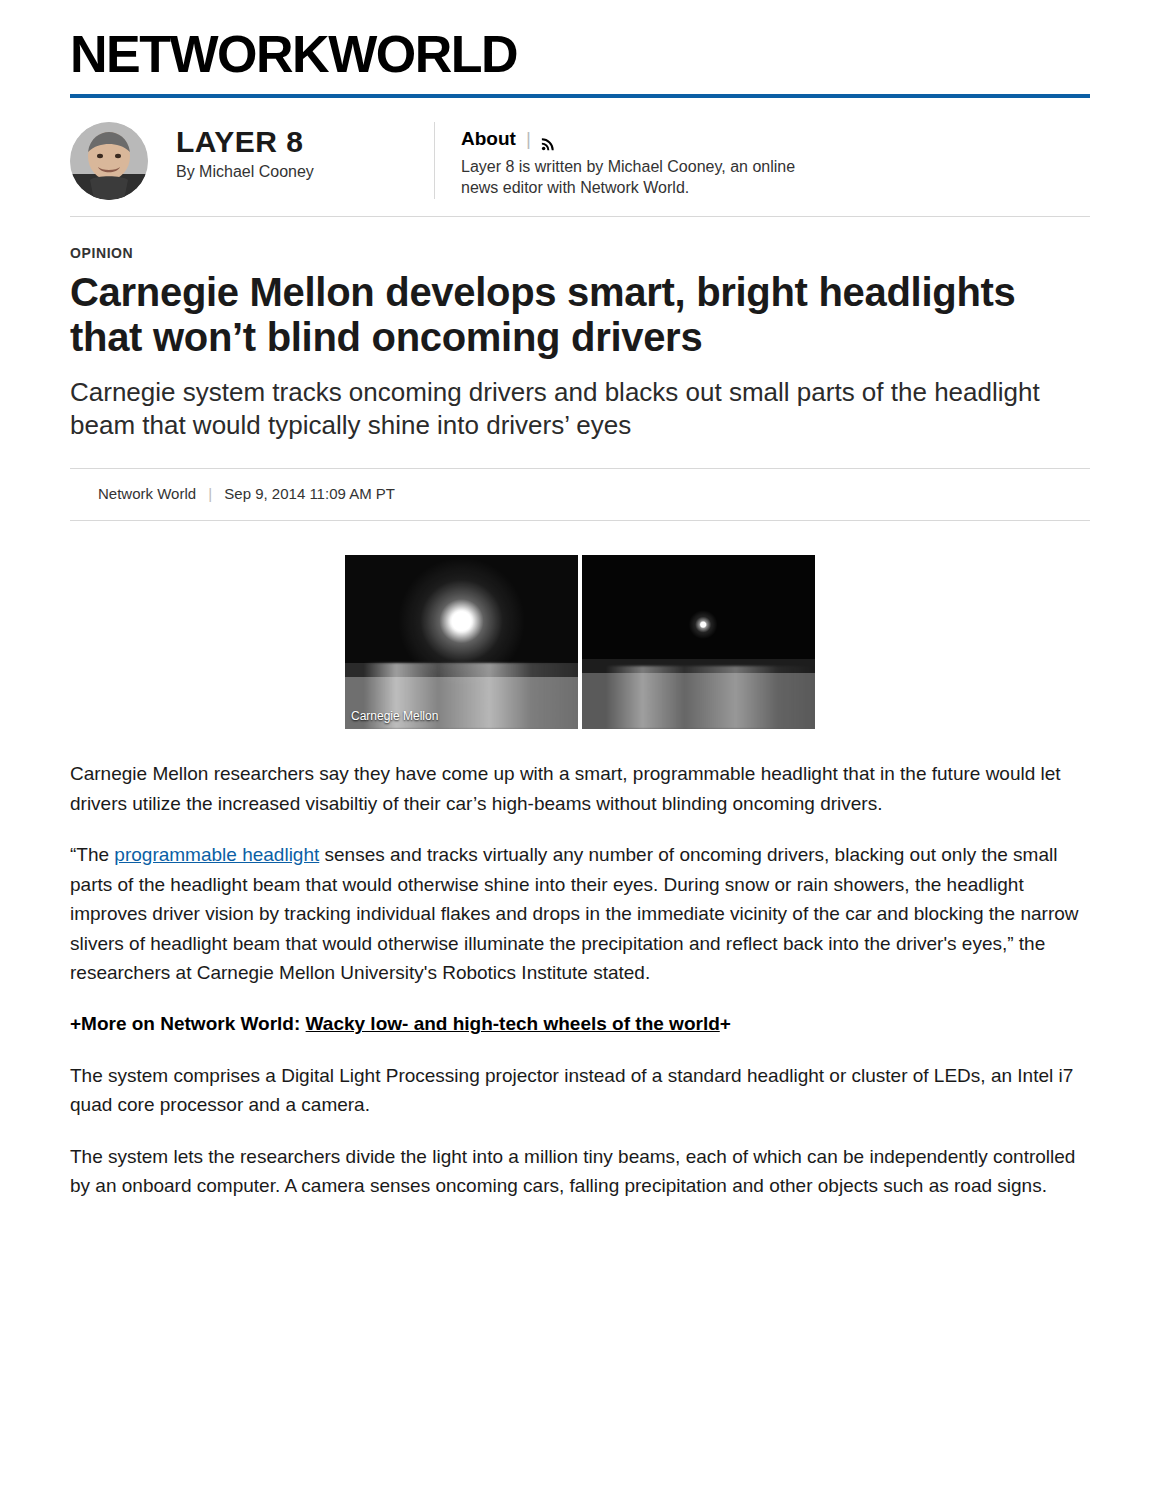NETWORKWORLD
LAYER 8
By Michael Cooney
About |
Layer 8 is written by Michael Cooney, an online news editor with Network World.
OPINION
Carnegie Mellon develops smart, bright headlights that won’t blind oncoming drivers
Carnegie system tracks oncoming drivers and blacks out small parts of the headlight beam that would typically shine into drivers’ eyes
Network World | Sep 9, 2014 11:09 AM PT
Carnegie Mellon
Carnegie Mellon researchers say they have come up with a smart, programmable headlight that in the future would let drivers utilize the increased visabiltiy of their car’s high-beams without blinding oncoming drivers.
“The programmable headlight senses and tracks virtually any number of oncoming drivers, blacking out only the small parts of the headlight beam that would otherwise shine into their eyes. During snow or rain showers, the headlight improves driver vision by tracking individual flakes and drops in the immediate vicinity of the car and blocking the narrow slivers of headlight beam that would otherwise illuminate the precipitation and reflect back into the driver's eyes,” the researchers at Carnegie Mellon University's Robotics Institute stated.
+More on Network World: Wacky low- and high-tech wheels of the world+
The system comprises a Digital Light Processing projector instead of a standard headlight or cluster of LEDs, an Intel i7 quad core processor and a camera.
The system lets the researchers divide the light into a million tiny beams, each of which can be independently controlled by an onboard computer. A camera senses oncoming cars, falling precipitation and other objects such as road signs.